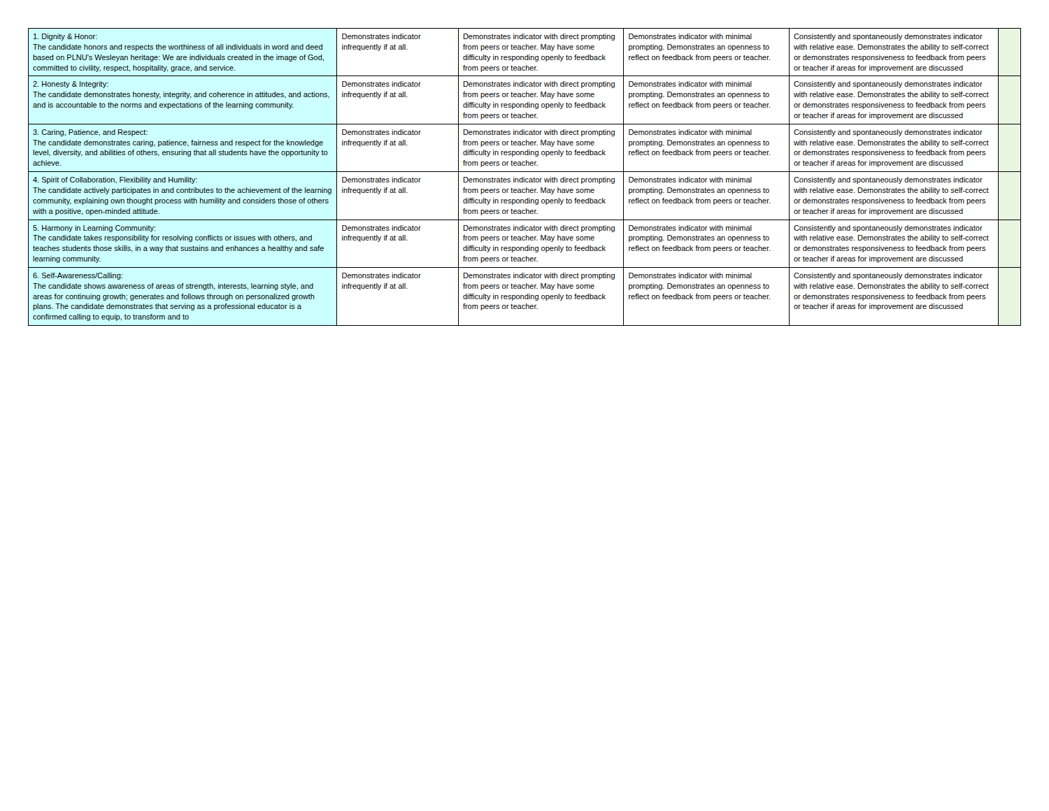| 1. Dignity & Honor: The candidate honors and respects the worthiness of all individuals in word and deed based on PLNU's Wesleyan heritage: We are individuals created in the image of God, committed to civility, respect, hospitality, grace, and service. | Demonstrates indicator infrequently if at all. | Demonstrates indicator with direct prompting from peers or teacher. May have some difficulty in responding openly to feedback from peers or teacher. | Demonstrates indicator with minimal prompting. Demonstrates an openness to reflect on feedback from peers or teacher. | Consistently and spontaneously demonstrates indicator with relative ease. Demonstrates the ability to self-correct or demonstrates responsiveness to feedback from peers or teacher if areas for improvement are discussed | |
| 2. Honesty & Integrity: The candidate demonstrates honesty, integrity, and coherence in attitudes, and actions, and is accountable to the norms and expectations of the learning community. | Demonstrates indicator infrequently if at all. | Demonstrates indicator with direct prompting from peers or teacher. May have some difficulty in responding openly to feedback from peers or teacher. | Demonstrates indicator with minimal prompting. Demonstrates an openness to reflect on feedback from peers or teacher. | Consistently and spontaneously demonstrates indicator with relative ease. Demonstrates the ability to self-correct or demonstrates responsiveness to feedback from peers or teacher if areas for improvement are discussed | |
| 3. Caring, Patience, and Respect: The candidate demonstrates caring, patience, fairness and respect for the knowledge level, diversity, and abilities of others, ensuring that all students have the opportunity to achieve. | Demonstrates indicator infrequently if at all. | Demonstrates indicator with direct prompting from peers or teacher. May have some difficulty in responding openly to feedback from peers or teacher. | Demonstrates indicator with minimal prompting. Demonstrates an openness to reflect on feedback from peers or teacher. | Consistently and spontaneously demonstrates indicator with relative ease. Demonstrates the ability to self-correct or demonstrates responsiveness to feedback from peers or teacher if areas for improvement are discussed | |
| 4. Spirit of Collaboration, Flexibility and Humility: The candidate actively participates in and contributes to the achievement of the learning community, explaining own thought process with humility and considers those of others with a positive, open-minded attitude. | Demonstrates indicator infrequently if at all. | Demonstrates indicator with direct prompting from peers or teacher. May have some difficulty in responding openly to feedback from peers or teacher. | Demonstrates indicator with minimal prompting. Demonstrates an openness to reflect on feedback from peers or teacher. | Consistently and spontaneously demonstrates indicator with relative ease. Demonstrates the ability to self-correct or demonstrates responsiveness to feedback from peers or teacher if areas for improvement are discussed | |
| 5. Harmony in Learning Community: The candidate takes responsibility for resolving conflicts or issues with others, and teaches students those skills, in a way that sustains and enhances a healthy and safe learning community. | Demonstrates indicator infrequently if at all. | Demonstrates indicator with direct prompting from peers or teacher. May have some difficulty in responding openly to feedback from peers or teacher. | Demonstrates indicator with minimal prompting. Demonstrates an openness to reflect on feedback from peers or teacher. | Consistently and spontaneously demonstrates indicator with relative ease. Demonstrates the ability to self-correct or demonstrates responsiveness to feedback from peers or teacher if areas for improvement are discussed | |
| 6. Self-Awareness/Calling: The candidate shows awareness of areas of strength, interests, learning style, and areas for continuing growth; generates and follows through on personalized growth plans. The candidate demonstrates that serving as a professional educator is a confirmed calling to equip, to transform and to | Demonstrates indicator infrequently if at all. | Demonstrates indicator with direct prompting from peers or teacher. May have some difficulty in responding openly to feedback from peers or teacher. | Demonstrates indicator with minimal prompting. Demonstrates an openness to reflect on feedback from peers or teacher. | Consistently and spontaneously demonstrates indicator with relative ease. Demonstrates the ability to self-correct or demonstrates responsiveness to feedback from peers or teacher if areas for improvement are discussed | |